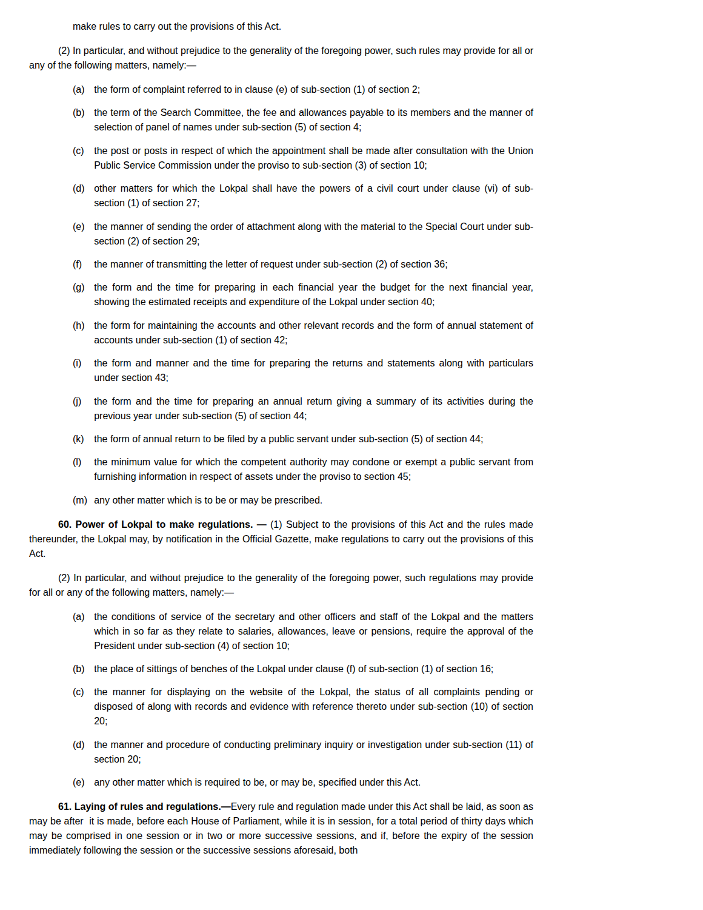make rules to carry out the provisions of this Act.
(2) In particular, and without prejudice to the generality of the foregoing power, such rules may provide for all or any of the following matters, namely:—
(a) the form of complaint referred to in clause (e) of sub-section (1) of section 2;
(b) the term of the Search Committee, the fee and allowances payable to its members and the manner of selection of panel of names under sub-section (5) of section 4;
(c) the post or posts in respect of which the appointment shall be made after consultation with the Union Public Service Commission under the proviso to sub-section (3) of section 10;
(d) other matters for which the Lokpal shall have the powers of a civil court under clause (vi) of sub-section (1) of section 27;
(e) the manner of sending the order of attachment along with the material to the Special Court under sub-section (2) of section 29;
(f) the manner of transmitting the letter of request under sub-section (2) of section 36;
(g) the form and the time for preparing in each financial year the budget for the next financial year, showing the estimated receipts and expenditure of the Lokpal under section 40;
(h) the form for maintaining the accounts and other relevant records and the form of annual statement of accounts under sub-section (1) of section 42;
(i) the form and manner and the time for preparing the returns and statements along with particulars under section 43;
(j) the form and the time for preparing an annual return giving a summary of its activities during the previous year under sub-section (5) of section 44;
(k) the form of annual return to be filed by a public servant under sub-section (5) of section 44;
(l) the minimum value for which the competent authority may condone or exempt a public servant from furnishing information in respect of assets under the proviso to section 45;
(m) any other matter which is to be or may be prescribed.
60. Power of Lokpal to make regulations. — (1) Subject to the provisions of this Act and the rules made thereunder, the Lokpal may, by notification in the Official Gazette, make regulations to carry out the provisions of this Act.
(2) In particular, and without prejudice to the generality of the foregoing power, such regulations may provide for all or any of the following matters, namely:—
(a) the conditions of service of the secretary and other officers and staff of the Lokpal and the matters which in so far as they relate to salaries, allowances, leave or pensions, require the approval of the President under sub-section (4) of section 10;
(b) the place of sittings of benches of the Lokpal under clause (f) of sub-section (1) of section 16;
(c) the manner for displaying on the website of the Lokpal, the status of all complaints pending or disposed of along with records and evidence with reference thereto under sub-section (10) of section 20;
(d) the manner and procedure of conducting preliminary inquiry or investigation under sub-section (11) of section 20;
(e) any other matter which is required to be, or may be, specified under this Act.
61. Laying of rules and regulations.—Every rule and regulation made under this Act shall be laid, as soon as may be after it is made, before each House of Parliament, while it is in session, for a total period of thirty days which may be comprised in one session or in two or more successive sessions, and if, before the expiry of the session immediately following the session or the successive sessions aforesaid, both